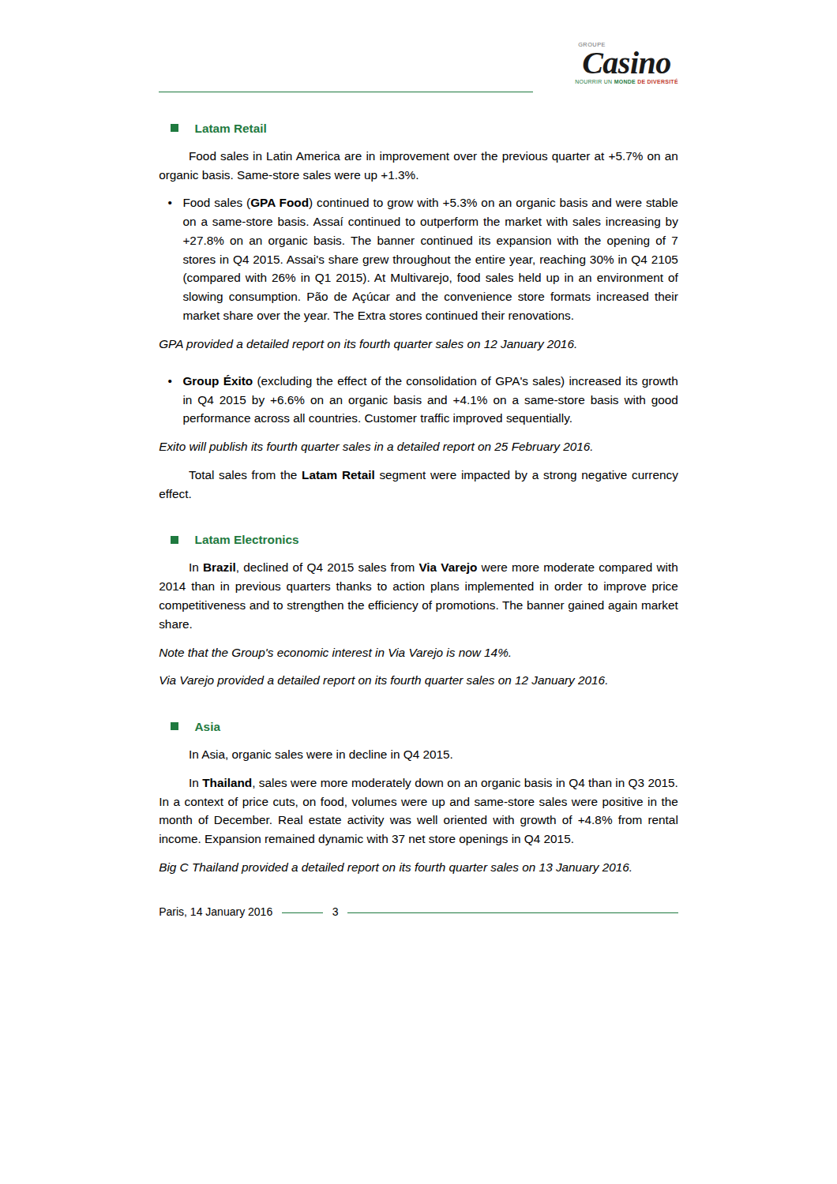GROUPE Casino NOURRIR UN MONDE DE DIVERSITÉ
Latam Retail
Food sales in Latin America are in improvement over the previous quarter at +5.7% on an organic basis. Same-store sales were up +1.3%.
Food sales (GPA Food) continued to grow with +5.3% on an organic basis and were stable on a same-store basis. Assaí continued to outperform the market with sales increasing by +27.8% on an organic basis. The banner continued its expansion with the opening of 7 stores in Q4 2015. Assai's share grew throughout the entire year, reaching 30% in Q4 2105 (compared with 26% in Q1 2015). At Multivarejo, food sales held up in an environment of slowing consumption. Pão de Açúcar and the convenience store formats increased their market share over the year. The Extra stores continued their renovations.
GPA provided a detailed report on its fourth quarter sales on 12 January 2016.
Group Éxito (excluding the effect of the consolidation of GPA's sales) increased its growth in Q4 2015 by +6.6% on an organic basis and +4.1% on a same-store basis with good performance across all countries. Customer traffic improved sequentially.
Exito will publish its fourth quarter sales in a detailed report on 25 February 2016.
Total sales from the Latam Retail segment were impacted by a strong negative currency effect.
Latam Electronics
In Brazil, declined of Q4 2015 sales from Via Varejo were more moderate compared with 2014 than in previous quarters thanks to action plans implemented in order to improve price competitiveness and to strengthen the efficiency of promotions. The banner gained again market share.
Note that the Group's economic interest in Via Varejo is now 14%.
Via Varejo provided a detailed report on its fourth quarter sales on 12 January 2016.
Asia
In Asia, organic sales were in decline in Q4 2015.
In Thailand, sales were more moderately down on an organic basis in Q4 than in Q3 2015. In a context of price cuts, on food, volumes were up and same-store sales were positive in the month of December. Real estate activity was well oriented with growth of +4.8% from rental income. Expansion remained dynamic with 37 net store openings in Q4 2015.
Big C Thailand provided a detailed report on its fourth quarter sales on 13 January 2016.
Paris, 14 January 2016 3